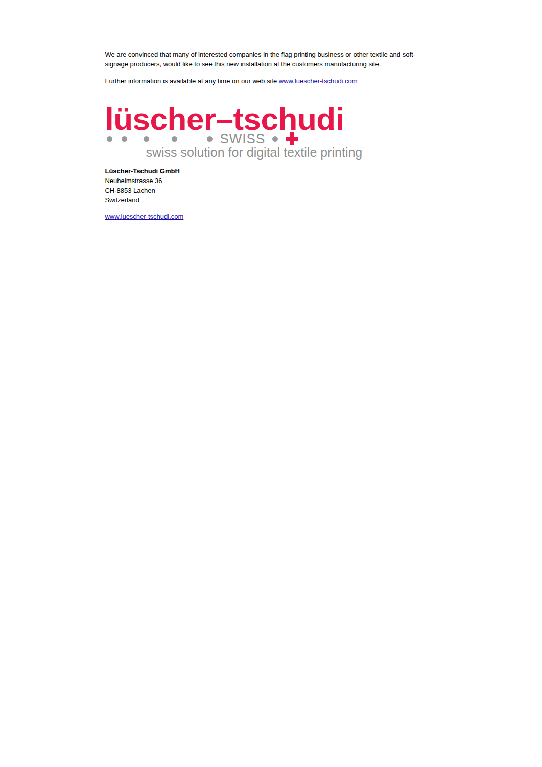We are convinced that many of interested companies in the flag printing business or other textile and soft-signage producers, would like to see this new installation at the customers manufacturing site.
Further information is available at any time on our web site www.luescher-tschudi.com
lüscher–tschudi
SWISS
swiss solution for digital textile printing
Lüscher-Tschudi GmbH
Neuheimstrasse 36
CH-8853 Lachen
Switzerland
www.luescher-tschudi.com